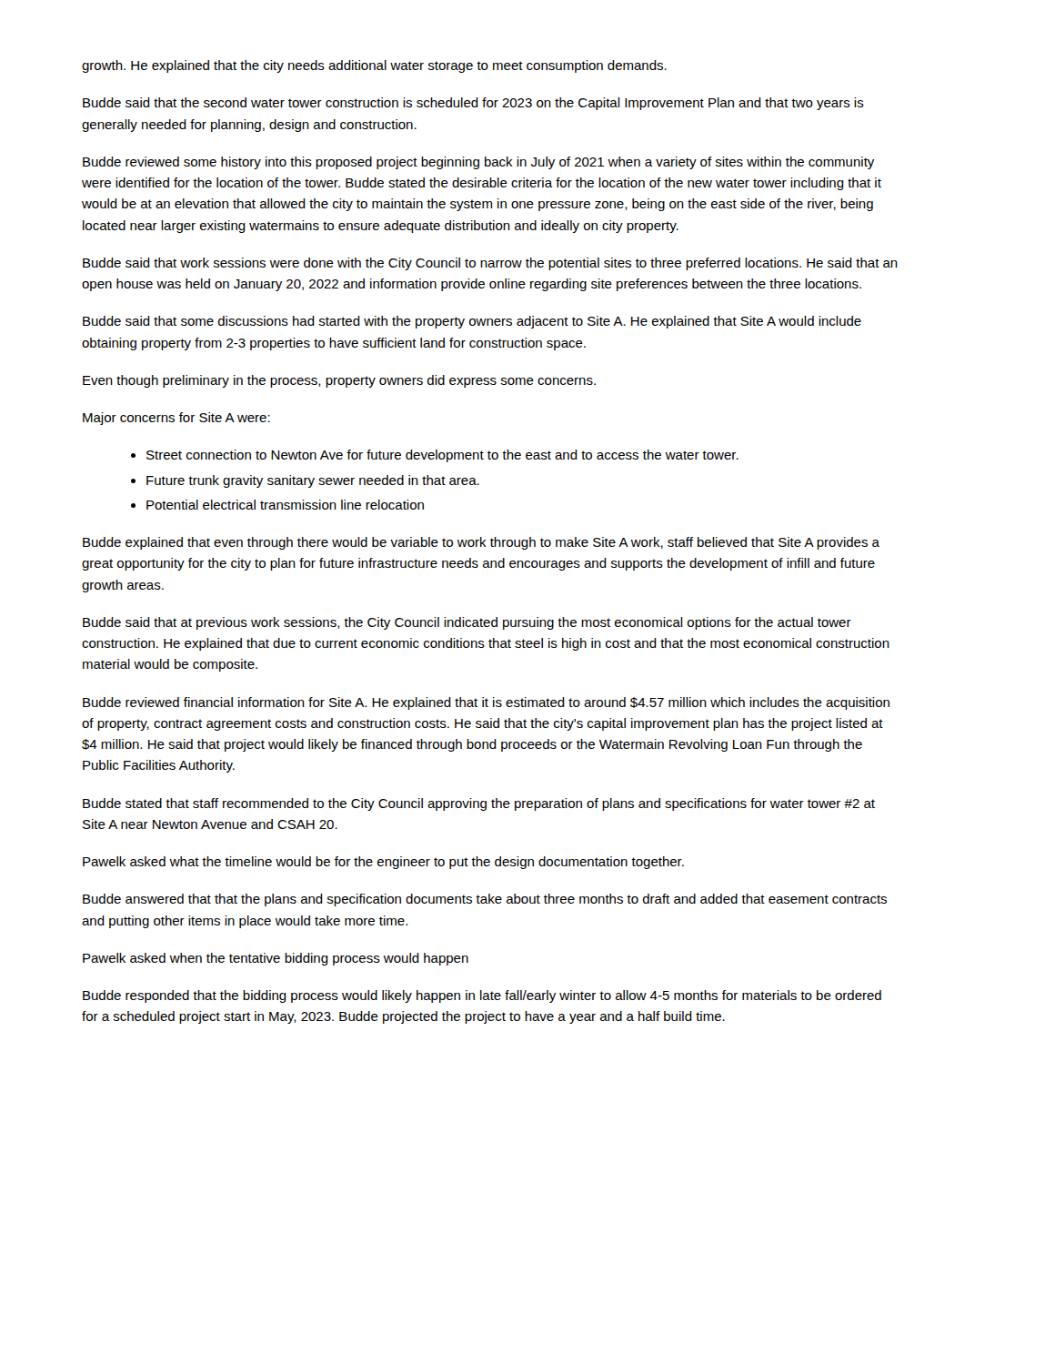growth. He explained that the city needs additional water storage to meet consumption demands.
Budde said that the second water tower construction is scheduled for 2023 on the Capital Improvement Plan and that two years is generally needed for planning, design and construction.
Budde reviewed some history into this proposed project beginning back in July of 2021 when a variety of sites within the community were identified for the location of the tower. Budde stated the desirable criteria for the location of the new water tower including that it would be at an elevation that allowed the city to maintain the system in one pressure zone, being on the east side of the river, being located near larger existing watermains to ensure adequate distribution and ideally on city property.
Budde said that work sessions were done with the City Council to narrow the potential sites to three preferred locations. He said that an open house was held on January 20, 2022 and information provide online regarding site preferences between the three locations.
Budde said that some discussions had started with the property owners adjacent to Site A. He explained that Site A would include obtaining property from 2-3 properties to have sufficient land for construction space.
Even though preliminary in the process, property owners did express some concerns.
Major concerns for Site A were:
Street connection to Newton Ave for future development to the east and to access the water tower.
Future trunk gravity sanitary sewer needed in that area.
Potential electrical transmission line relocation
Budde explained that even through there would be variable to work through to make Site A work, staff believed that Site A provides a great opportunity for the city to plan for future infrastructure needs and encourages and supports the development of infill and future growth areas.
Budde said that at previous work sessions, the City Council indicated pursuing the most economical options for the actual tower construction. He explained that due to current economic conditions that steel is high in cost and that the most economical construction material would be composite.
Budde reviewed financial information for Site A. He explained that it is estimated to around $4.57 million which includes the acquisition of property, contract agreement costs and construction costs. He said that the city's capital improvement plan has the project listed at $4 million. He said that project would likely be financed through bond proceeds or the Watermain Revolving Loan Fun through the Public Facilities Authority.
Budde stated that staff recommended to the City Council approving the preparation of plans and specifications for water tower #2 at Site A near Newton Avenue and CSAH 20.
Pawelk asked what the timeline would be for the engineer to put the design documentation together.
Budde answered that that the plans and specification documents take about three months to draft and added that easement contracts and putting other items in place would take more time.
Pawelk asked when the tentative bidding process would happen
Budde responded that the bidding process would likely happen in late fall/early winter to allow 4-5 months for materials to be ordered for a scheduled project start in May, 2023. Budde projected the project to have a year and a half build time.